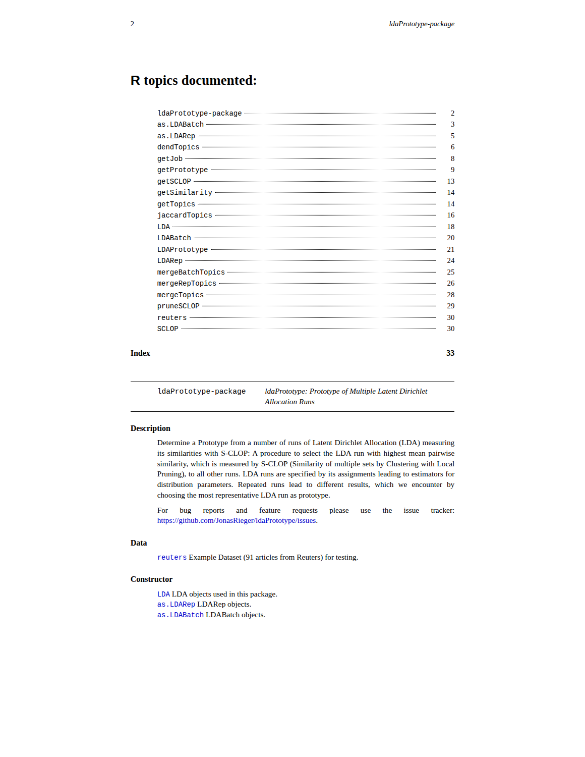2 ldaPrototype-package
R topics documented:
ldaPrototype-package 2
as.LDABatch 3
as.LDARep 5
dendTopics 6
getJob 8
getPrototype 9
getSCLOP 13
getSimilarity 14
getTopics 14
jaccardTopics 16
LDA 18
LDABatch 20
LDAPrototype 21
LDARep 24
mergeBatchTopics 25
mergeRepTopics 26
mergeTopics 28
pruneSCLOP 29
reuters 30
SCLOP 30
Index 33
ldaPrototype-package ldaPrototype: Prototype of Multiple Latent Dirichlet Allocation Runs
Description
Determine a Prototype from a number of runs of Latent Dirichlet Allocation (LDA) measuring its similarities with S-CLOP: A procedure to select the LDA run with highest mean pairwise similarity, which is measured by S-CLOP (Similarity of multiple sets by Clustering with Local Pruning), to all other runs. LDA runs are specified by its assignments leading to estimators for distribution parameters. Repeated runs lead to different results, which we encounter by choosing the most representative LDA run as prototype.
For bug reports and feature requests please use the issue tracker: https://github.com/JonasRieger/ldaPrototype/issues.
Data
reuters Example Dataset (91 articles from Reuters) for testing.
Constructor
LDA LDA objects used in this package.
as.LDARep LDARep objects.
as.LDABatch LDABatch objects.